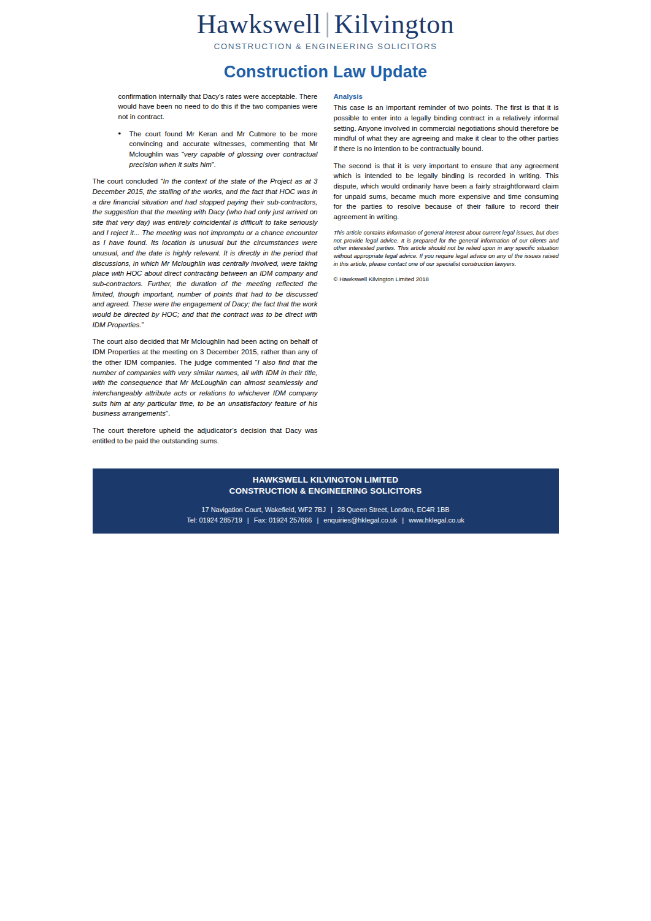Hawkswell|Kilvington
Construction & Engineering Solicitors
Construction Law Update
confirmation internally that Dacy’s rates were acceptable. There would have been no need to do this if the two companies were not in contract.
The court found Mr Keran and Mr Cutmore to be more convincing and accurate witnesses, commenting that Mr Mcloughlin was “very capable of glossing over contractual precision when it suits him”.
The court concluded “In the context of the state of the Project as at 3 December 2015, the stalling of the works, and the fact that HOC was in a dire financial situation and had stopped paying their sub-contractors, the suggestion that the meeting with Dacy (who had only just arrived on site that very day) was entirely coincidental is difficult to take seriously and I reject it... The meeting was not impromptu or a chance encounter as I have found. Its location is unusual but the circumstances were unusual, and the date is highly relevant. It is directly in the period that discussions, in which Mr Mcloughlin was centrally involved, were taking place with HOC about direct contracting between an IDM company and sub-contractors. Further, the duration of the meeting reflected the limited, though important, number of points that had to be discussed and agreed. These were the engagement of Dacy; the fact that the work would be directed by HOC; and that the contract was to be direct with IDM Properties.”
The court also decided that Mr Mcloughlin had been acting on behalf of IDM Properties at the meeting on 3 December 2015, rather than any of the other IDM companies. The judge commented “I also find that the number of companies with very similar names, all with IDM in their title, with the consequence that Mr McLoughlin can almost seamlessly and interchangeably attribute acts or relations to whichever IDM company suits him at any particular time, to be an unsatisfactory feature of his business arrangements”.
The court therefore upheld the adjudicator’s decision that Dacy was entitled to be paid the outstanding sums.
Analysis
This case is an important reminder of two points. The first is that it is possible to enter into a legally binding contract in a relatively informal setting. Anyone involved in commercial negotiations should therefore be mindful of what they are agreeing and make it clear to the other parties if there is no intention to be contractually bound.
The second is that it is very important to ensure that any agreement which is intended to be legally binding is recorded in writing. This dispute, which would ordinarily have been a fairly straightforward claim for unpaid sums, became much more expensive and time consuming for the parties to resolve because of their failure to record their agreement in writing.
This article contains information of general interest about current legal issues, but does not provide legal advice. It is prepared for the general information of our clients and other interested parties. This article should not be relied upon in any specific situation without appropriate legal advice. If you require legal advice on any of the issues raised in this article, please contact one of our specialist construction lawyers.
© Hawkswell Kilvington Limited 2018
HAWKSWELL KILVINGTON LIMITED
CONSTRUCTION & ENGINEERING SOLICITORS
17 Navigation Court, Wakefield, WF2 7BJ|28 Queen Street, London, EC4R 1BB
Tel: 01924 285719|Fax: 01924 257666|enquiries@hklegal.co.uk|www.hklegal.co.uk